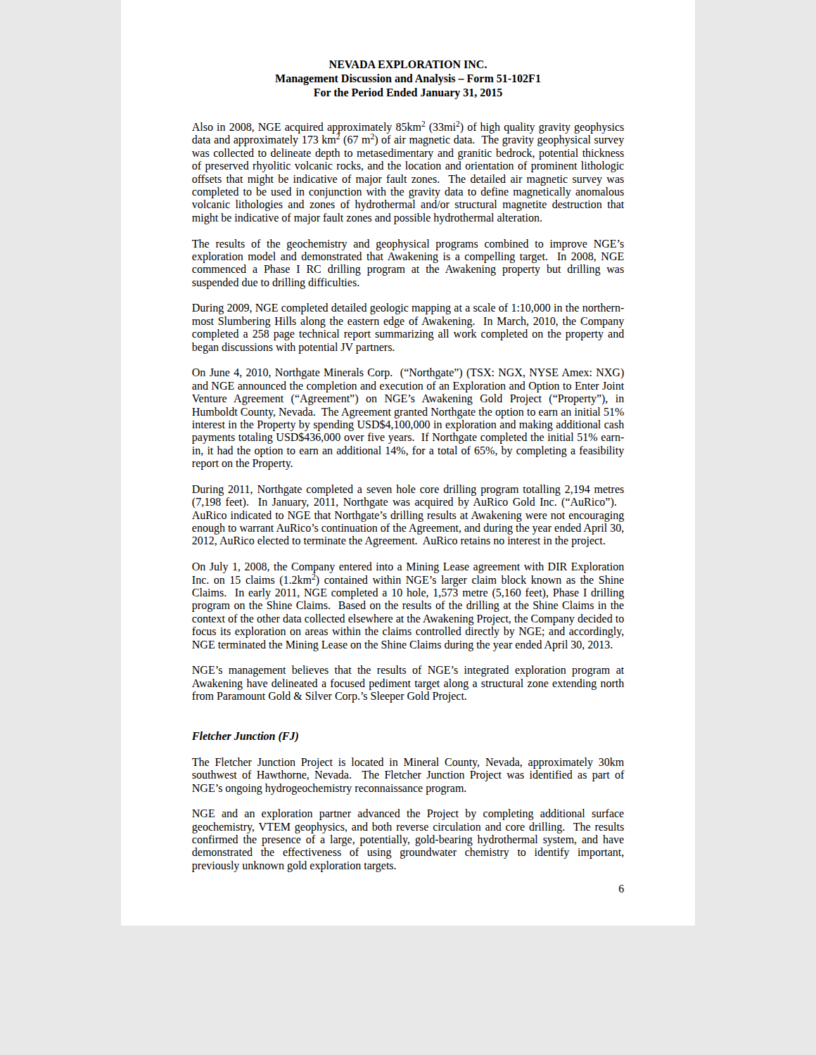NEVADA EXPLORATION INC.
Management Discussion and Analysis – Form 51-102F1
For the Period Ended January 31, 2015
Also in 2008, NGE acquired approximately 85km2 (33mi2) of high quality gravity geophysics data and approximately 173 km2 (67 m2) of air magnetic data. The gravity geophysical survey was collected to delineate depth to metasedimentary and granitic bedrock, potential thickness of preserved rhyolitic volcanic rocks, and the location and orientation of prominent lithologic offsets that might be indicative of major fault zones. The detailed air magnetic survey was completed to be used in conjunction with the gravity data to define magnetically anomalous volcanic lithologies and zones of hydrothermal and/or structural magnetite destruction that might be indicative of major fault zones and possible hydrothermal alteration.
The results of the geochemistry and geophysical programs combined to improve NGE’s exploration model and demonstrated that Awakening is a compelling target. In 2008, NGE commenced a Phase I RC drilling program at the Awakening property but drilling was suspended due to drilling difficulties.
During 2009, NGE completed detailed geologic mapping at a scale of 1:10,000 in the northern-most Slumbering Hills along the eastern edge of Awakening. In March, 2010, the Company completed a 258 page technical report summarizing all work completed on the property and began discussions with potential JV partners.
On June 4, 2010, Northgate Minerals Corp. (“Northgate”) (TSX: NGX, NYSE Amex: NXG) and NGE announced the completion and execution of an Exploration and Option to Enter Joint Venture Agreement (“Agreement”) on NGE’s Awakening Gold Project (“Property”), in Humboldt County, Nevada. The Agreement granted Northgate the option to earn an initial 51% interest in the Property by spending USD$4,100,000 in exploration and making additional cash payments totaling USD$436,000 over five years. If Northgate completed the initial 51% earn-in, it had the option to earn an additional 14%, for a total of 65%, by completing a feasibility report on the Property.
During 2011, Northgate completed a seven hole core drilling program totalling 2,194 metres (7,198 feet). In January, 2011, Northgate was acquired by AuRico Gold Inc. (“AuRico”). AuRico indicated to NGE that Northgate’s drilling results at Awakening were not encouraging enough to warrant AuRico’s continuation of the Agreement, and during the year ended April 30, 2012, AuRico elected to terminate the Agreement. AuRico retains no interest in the project.
On July 1, 2008, the Company entered into a Mining Lease agreement with DIR Exploration Inc. on 15 claims (1.2km2) contained within NGE’s larger claim block known as the Shine Claims. In early 2011, NGE completed a 10 hole, 1,573 metre (5,160 feet), Phase I drilling program on the Shine Claims. Based on the results of the drilling at the Shine Claims in the context of the other data collected elsewhere at the Awakening Project, the Company decided to focus its exploration on areas within the claims controlled directly by NGE; and accordingly, NGE terminated the Mining Lease on the Shine Claims during the year ended April 30, 2013.
NGE’s management believes that the results of NGE’s integrated exploration program at Awakening have delineated a focused pediment target along a structural zone extending north from Paramount Gold & Silver Corp.’s Sleeper Gold Project.
Fletcher Junction (FJ)
The Fletcher Junction Project is located in Mineral County, Nevada, approximately 30km southwest of Hawthorne, Nevada. The Fletcher Junction Project was identified as part of NGE’s ongoing hydrogeochemistry reconnaissance program.
NGE and an exploration partner advanced the Project by completing additional surface geochemistry, VTEM geophysics, and both reverse circulation and core drilling. The results confirmed the presence of a large, potentially, gold-bearing hydrothermal system, and have demonstrated the effectiveness of using groundwater chemistry to identify important, previously unknown gold exploration targets.
6